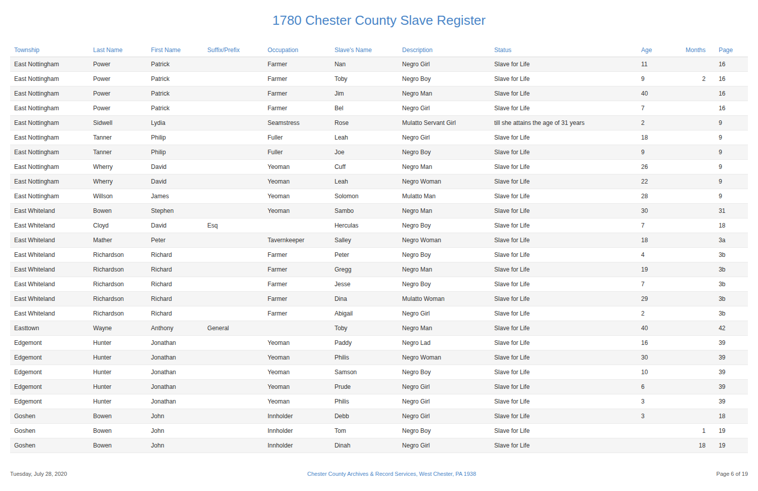1780 Chester County Slave Register
| Township | Last Name | First Name | Suffix/Prefix | Occupation | Slave's Name | Description | Status | Age | Months | Page |
| --- | --- | --- | --- | --- | --- | --- | --- | --- | --- | --- |
| East Nottingham | Power | Patrick | | Farmer | Nan | Negro Girl | Slave for Life | 11 | | 16 |
| East Nottingham | Power | Patrick | | Farmer | Toby | Negro Boy | Slave for Life | 9 | 2 | 16 |
| East Nottingham | Power | Patrick | | Farmer | Jim | Negro Man | Slave for Life | 40 | | 16 |
| East Nottingham | Power | Patrick | | Farmer | Bel | Negro Girl | Slave for Life | 7 | | 16 |
| East Nottingham | Sidwell | Lydia | | Seamstress | Rose | Mulatto Servant Girl | till she attains the age of 31 years | 2 | | 9 |
| East Nottingham | Tanner | Philip | | Fuller | Leah | Negro Girl | Slave for Life | 18 | | 9 |
| East Nottingham | Tanner | Philip | | Fuller | Joe | Negro Boy | Slave for Life | 9 | | 9 |
| East Nottingham | Wherry | David | | Yeoman | Cuff | Negro Man | Slave for Life | 26 | | 9 |
| East Nottingham | Wherry | David | | Yeoman | Leah | Negro Woman | Slave for Life | 22 | | 9 |
| East Nottingham | Willson | James | | Yeoman | Solomon | Mulatto Man | Slave for Life | 28 | | 9 |
| East Whiteland | Bowen | Stephen | | Yeoman | Sambo | Negro Man | Slave for Life | 30 | | 31 |
| East Whiteland | Cloyd | David | Esq | | Herculas | Negro Boy | Slave for Life | 7 | | 18 |
| East Whiteland | Mather | Peter | | Tavernkeeper | Salley | Negro Woman | Slave for Life | 18 | | 3a |
| East Whiteland | Richardson | Richard | | Farmer | Peter | Negro Boy | Slave for Life | 4 | | 3b |
| East Whiteland | Richardson | Richard | | Farmer | Gregg | Negro Man | Slave for Life | 19 | | 3b |
| East Whiteland | Richardson | Richard | | Farmer | Jesse | Negro Boy | Slave for Life | 7 | | 3b |
| East Whiteland | Richardson | Richard | | Farmer | Dina | Mulatto Woman | Slave for Life | 29 | | 3b |
| East Whiteland | Richardson | Richard | | Farmer | Abigail | Negro Girl | Slave for Life | 2 | | 3b |
| Easttown | Wayne | Anthony | General | | Toby | Negro Man | Slave for Life | 40 | | 42 |
| Edgemont | Hunter | Jonathan | | Yeoman | Paddy | Negro Lad | Slave for Life | 16 | | 39 |
| Edgemont | Hunter | Jonathan | | Yeoman | Philis | Negro Woman | Slave for Life | 30 | | 39 |
| Edgemont | Hunter | Jonathan | | Yeoman | Samson | Negro Boy | Slave for Life | 10 | | 39 |
| Edgemont | Hunter | Jonathan | | Yeoman | Prude | Negro Girl | Slave for Life | 6 | | 39 |
| Edgemont | Hunter | Jonathan | | Yeoman | Philis | Negro Girl | Slave for Life | 3 | | 39 |
| Goshen | Bowen | John | | Innholder | Debb | Negro Girl | Slave for Life | 3 | | 18 |
| Goshen | Bowen | John | | Innholder | Tom | Negro Boy | Slave for Life | | 1 | 19 |
| Goshen | Bowen | John | | Innholder | Dinah | Negro Girl | Slave for Life | | 18 | 19 |
Tuesday, July 28, 2020
Chester County Archives & Record Services, West Chester, PA 1938
Page 6 of 19